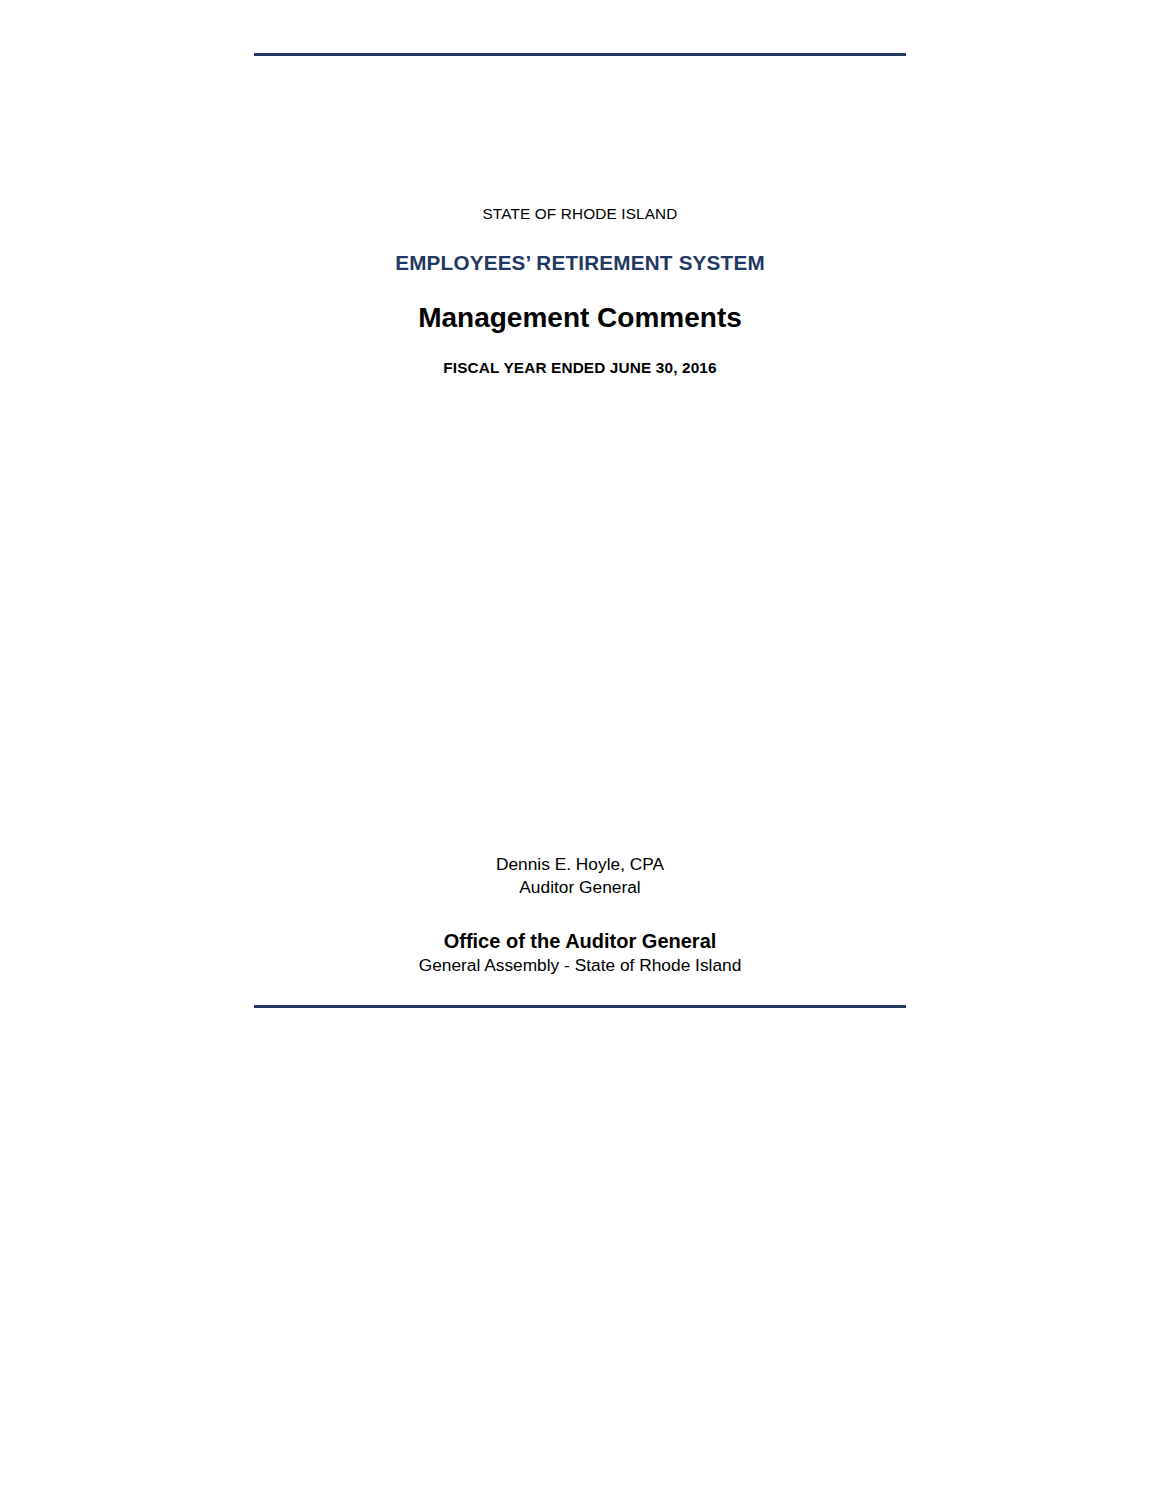STATE OF RHODE ISLAND
EMPLOYEES’ RETIREMENT SYSTEM
Management Comments
FISCAL YEAR ENDED JUNE 30, 2016
Dennis E. Hoyle, CPA
Auditor General
Office of the Auditor General
General Assembly - State of Rhode Island